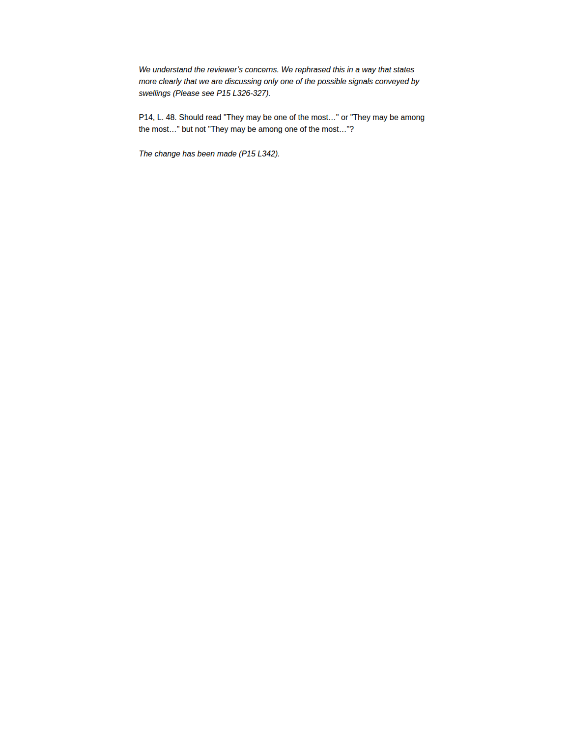We understand the reviewer’s concerns. We rephrased this in a way that states more clearly that we are discussing only one of the possible signals conveyed by swellings (Please see P15 L326-327).
P14, L. 48. Should read "They may be one of the most…" or "They may be among the most…" but not "They may be among one of the most…"?
The change has been made (P15 L342).